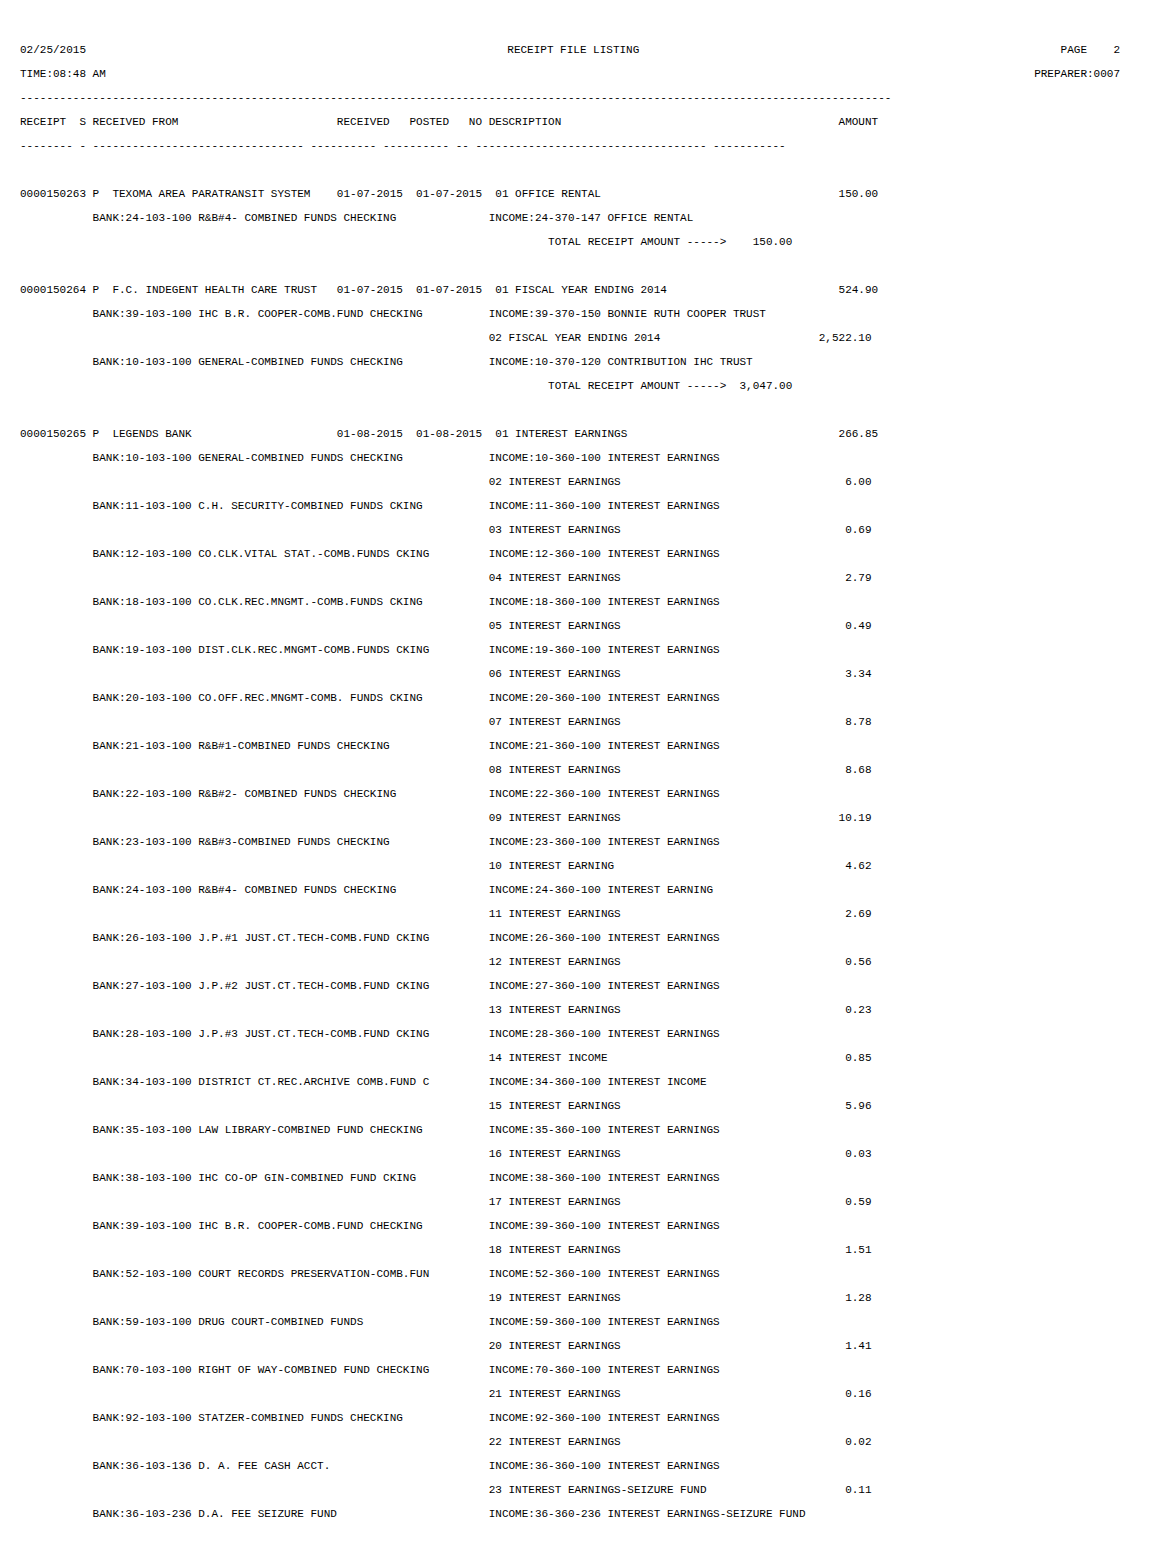02/25/2015 RECEIPT FILE LISTING PAGE 2
TIME:08:48 AM PREPARER:0007
------------------------------------------------------------------------------------------------------------------------------------
RECEIPT S RECEIVED FROM RECEIVED POSTED NO DESCRIPTION AMOUNT
-------- - -------------------------------- ---------- ---------- -- ----------------------------------- -----------
0000150263 P TEXOMA AREA PARATRANSIT SYSTEM 01-07-2015 01-07-2015 01 OFFICE RENTAL 150.00
BANK:24-103-100 R&B#4- COMBINED FUNDS CHECKING INCOME:24-370-147 OFFICE RENTAL
TOTAL RECEIPT AMOUNT -----> 150.00
0000150264 P F.C. INDEGENT HEALTH CARE TRUST 01-07-2015 01-07-2015 01 FISCAL YEAR ENDING 2014 524.90
BANK:39-103-100 IHC B.R. COOPER-COMB.FUND CHECKING INCOME:39-370-150 BONNIE RUTH COOPER TRUST
02 FISCAL YEAR ENDING 2014 2,522.10
BANK:10-103-100 GENERAL-COMBINED FUNDS CHECKING INCOME:10-370-120 CONTRIBUTION IHC TRUST
TOTAL RECEIPT AMOUNT -----> 3,047.00
0000150265 P LEGENDS BANK 01-08-2015 01-08-2015 01 INTEREST EARNINGS 266.85
BANK:10-103-100 GENERAL-COMBINED FUNDS CHECKING INCOME:10-360-100 INTEREST EARNINGS
02 INTEREST EARNINGS 6.00
BANK:11-103-100 C.H. SECURITY-COMBINED FUNDS CKING INCOME:11-360-100 INTEREST EARNINGS
03 INTEREST EARNINGS 0.69
BANK:12-103-100 CO.CLK.VITAL STAT.-COMB.FUNDS CKING INCOME:12-360-100 INTEREST EARNINGS
04 INTEREST EARNINGS 2.79
BANK:18-103-100 CO.CLK.REC.MNGMT.-COMB.FUNDS CKING INCOME:18-360-100 INTEREST EARNINGS
05 INTEREST EARNINGS 0.49
BANK:19-103-100 DIST.CLK.REC.MNGMT-COMB.FUNDS CKING INCOME:19-360-100 INTEREST EARNINGS
06 INTEREST EARNINGS 3.34
BANK:20-103-100 CO.OFF.REC.MNGMT-COMB. FUNDS CKING INCOME:20-360-100 INTEREST EARNINGS
07 INTEREST EARNINGS 8.78
BANK:21-103-100 R&B#1-COMBINED FUNDS CHECKING INCOME:21-360-100 INTEREST EARNINGS
08 INTEREST EARNINGS 8.68
BANK:22-103-100 R&B#2- COMBINED FUNDS CHECKING INCOME:22-360-100 INTEREST EARNINGS
09 INTEREST EARNINGS 10.19
BANK:23-103-100 R&B#3-COMBINED FUNDS CHECKING INCOME:23-360-100 INTEREST EARNINGS
10 INTEREST EARNING 4.62
BANK:24-103-100 R&B#4- COMBINED FUNDS CHECKING INCOME:24-360-100 INTEREST EARNING
11 INTEREST EARNINGS 2.69
BANK:26-103-100 J.P.#1 JUST.CT.TECH-COMB.FUND CKING INCOME:26-360-100 INTEREST EARNINGS
12 INTEREST EARNINGS 0.56
BANK:27-103-100 J.P.#2 JUST.CT.TECH-COMB.FUND CKING INCOME:27-360-100 INTEREST EARNINGS
13 INTEREST EARNINGS 0.23
BANK:28-103-100 J.P.#3 JUST.CT.TECH-COMB.FUND CKING INCOME:28-360-100 INTEREST EARNINGS
14 INTEREST INCOME 0.85
BANK:34-103-100 DISTRICT CT.REC.ARCHIVE COMB.FUND C INCOME:34-360-100 INTEREST INCOME
15 INTEREST EARNINGS 5.96
BANK:35-103-100 LAW LIBRARY-COMBINED FUND CHECKING INCOME:35-360-100 INTEREST EARNINGS
16 INTEREST EARNINGS 0.03
BANK:38-103-100 IHC CO-OP GIN-COMBINED FUND CKING INCOME:38-360-100 INTEREST EARNINGS
17 INTEREST EARNINGS 0.59
BANK:39-103-100 IHC B.R. COOPER-COMB.FUND CHECKING INCOME:39-360-100 INTEREST EARNINGS
18 INTEREST EARNINGS 1.51
BANK:52-103-100 COURT RECORDS PRESERVATION-COMB.FUN INCOME:52-360-100 INTEREST EARNINGS
19 INTEREST EARNINGS 1.28
BANK:59-103-100 DRUG COURT-COMBINED FUNDS INCOME:59-360-100 INTEREST EARNINGS
20 INTEREST EARNINGS 1.41
BANK:70-103-100 RIGHT OF WAY-COMBINED FUND CHECKING INCOME:70-360-100 INTEREST EARNINGS
21 INTEREST EARNINGS 0.16
BANK:92-103-100 STATZER-COMBINED FUNDS CHECKING INCOME:92-360-100 INTEREST EARNINGS
22 INTEREST EARNINGS 0.02
BANK:36-103-136 D. A. FEE CASH ACCT. INCOME:36-360-100 INTEREST EARNINGS
23 INTEREST EARNINGS-SEIZURE FUND 0.11
BANK:36-103-236 D.A. FEE SEIZURE FUND INCOME:36-360-236 INTEREST EARNINGS-SEIZURE FUND